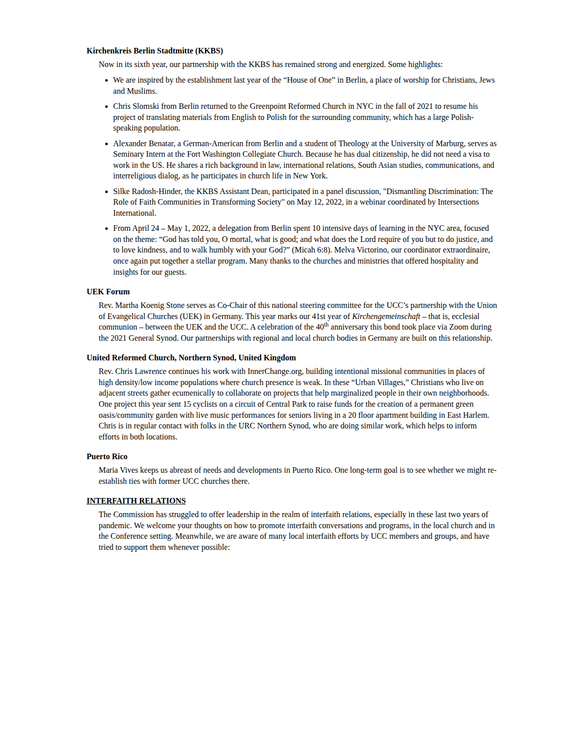Kirchenkreis Berlin Stadtmitte (KKBS)
Now in its sixth year, our partnership with the KKBS has remained strong and energized. Some highlights:
We are inspired by the establishment last year of the “House of One” in Berlin, a place of worship for Christians, Jews and Muslims.
Chris Slomski from Berlin returned to the Greenpoint Reformed Church in NYC in the fall of 2021 to resume his project of translating materials from English to Polish for the surrounding community, which has a large Polish-speaking population.
Alexander Benatar, a German-American from Berlin and a student of Theology at the University of Marburg, serves as Seminary Intern at the Fort Washington Collegiate Church. Because he has dual citizenship, he did not need a visa to work in the US. He shares a rich background in law, international relations, South Asian studies, communications, and interreligious dialog, as he participates in church life in New York.
Silke Radosh-Hinder, the KKBS Assistant Dean, participated in a panel discussion, "Dismantling Discrimination: The Role of Faith Communities in Transforming Society" on May 12, 2022, in a webinar coordinated by Intersections International.
From April 24 – May 1, 2022, a delegation from Berlin spent 10 intensive days of learning in the NYC area, focused on the theme: “God has told you, O mortal, what is good; and what does the Lord require of you but to do justice, and to love kindness, and to walk humbly with your God?” (Micah 6:8). Melva Victorino, our coordinator extraordinaire, once again put together a stellar program. Many thanks to the churches and ministries that offered hospitality and insights for our guests.
UEK Forum
Rev. Martha Koenig Stone serves as Co-Chair of this national steering committee for the UCC’s partnership with the Union of Evangelical Churches (UEK) in Germany. This year marks our 41st year of Kirchengemeinschaft – that is, ecclesial communion – between the UEK and the UCC. A celebration of the 40th anniversary this bond took place via Zoom during the 2021 General Synod. Our partnerships with regional and local church bodies in Germany are built on this relationship.
United Reformed Church, Northern Synod, United Kingdom
Rev. Chris Lawrence continues his work with InnerChange.org, building intentional missional communities in places of high density/low income populations where church presence is weak. In these “Urban Villages,” Christians who live on adjacent streets gather ecumenically to collaborate on projects that help marginalized people in their own neighborhoods. One project this year sent 15 cyclists on a circuit of Central Park to raise funds for the creation of a permanent green oasis/community garden with live music performances for seniors living in a 20 floor apartment building in East Harlem. Chris is in regular contact with folks in the URC Northern Synod, who are doing similar work, which helps to inform efforts in both locations.
Puerto Rico
Maria Vives keeps us abreast of needs and developments in Puerto Rico. One long-term goal is to see whether we might re-establish ties with former UCC churches there.
INTERFAITH RELATIONS
The Commission has struggled to offer leadership in the realm of interfaith relations, especially in these last two years of pandemic. We welcome your thoughts on how to promote interfaith conversations and programs, in the local church and in the Conference setting. Meanwhile, we are aware of many local interfaith efforts by UCC members and groups, and have tried to support them whenever possible: